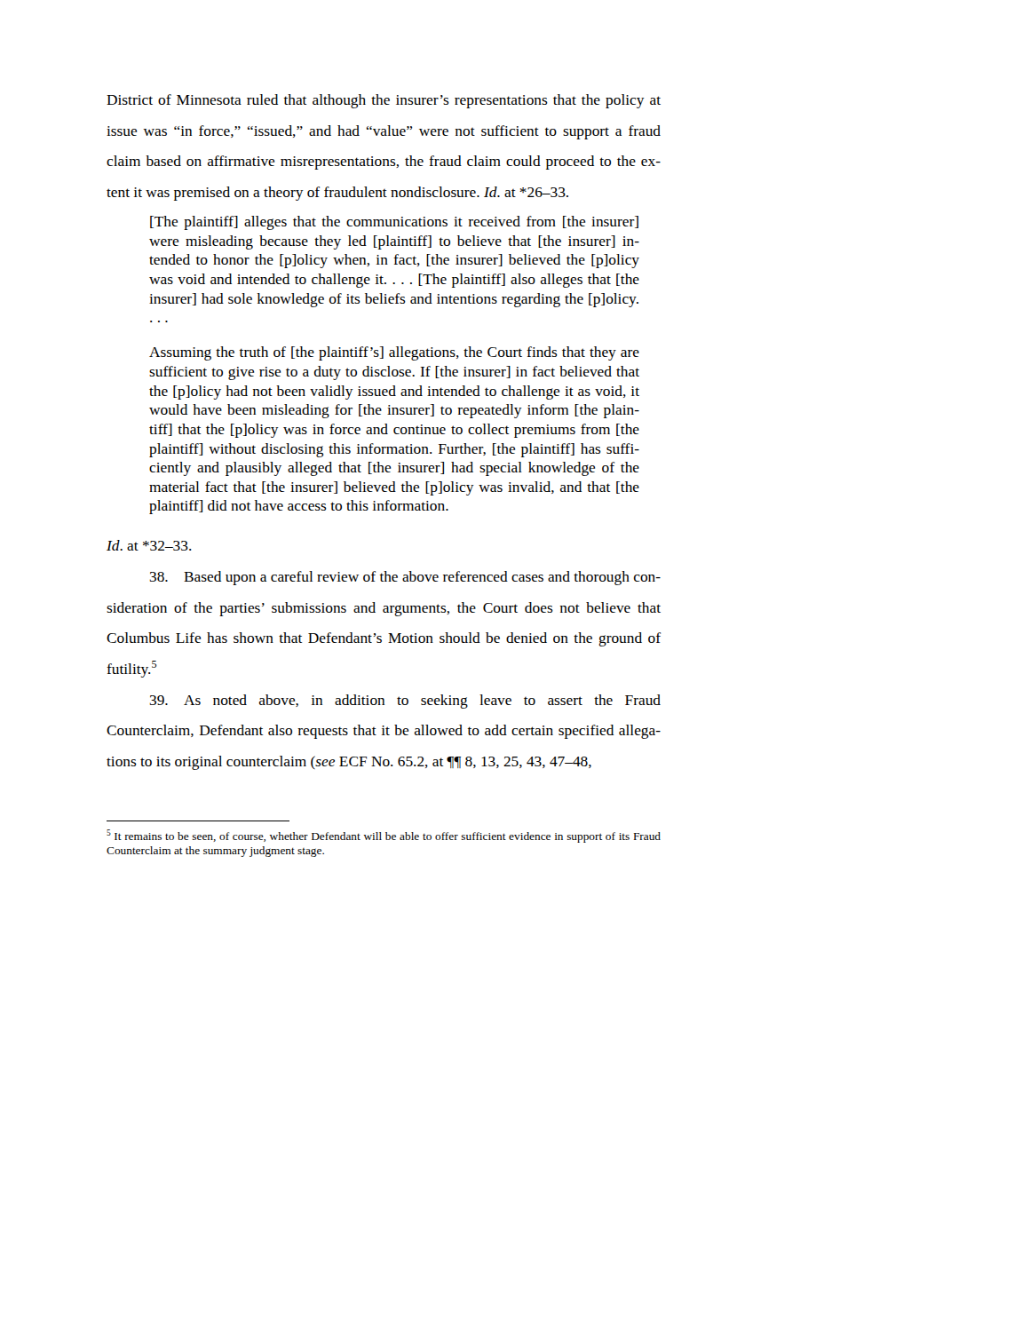District of Minnesota ruled that although the insurer’s representations that the policy at issue was “in force,” “issued,” and had “value” were not sufficient to support a fraud claim based on affirmative misrepresentations, the fraud claim could proceed to the extent it was premised on a theory of fraudulent nondisclosure. Id. at *26–33.
[The plaintiff] alleges that the communications it received from [the insurer] were misleading because they led [plaintiff] to believe that [the insurer] intended to honor the [p]olicy when, in fact, [the insurer] believed the [p]olicy was void and intended to challenge it. . . . [The plaintiff] also alleges that [the insurer] had sole knowledge of its beliefs and intentions regarding the [p]olicy. . . .
Assuming the truth of [the plaintiff’s] allegations, the Court finds that they are sufficient to give rise to a duty to disclose. If [the insurer] in fact believed that the [p]olicy had not been validly issued and intended to challenge it as void, it would have been misleading for [the insurer] to repeatedly inform [the plaintiff] that the [p]olicy was in force and continue to collect premiums from [the plaintiff] without disclosing this information. Further, [the plaintiff] has sufficiently and plausibly alleged that [the insurer] had special knowledge of the material fact that [the insurer] believed the [p]olicy was invalid, and that [the plaintiff] did not have access to this information.
Id. at *32–33.
38. Based upon a careful review of the above referenced cases and thorough consideration of the parties’ submissions and arguments, the Court does not believe that Columbus Life has shown that Defendant’s Motion should be denied on the ground of futility.5
39. As noted above, in addition to seeking leave to assert the Fraud Counterclaim, Defendant also requests that it be allowed to add certain specified allegations to its original counterclaim (see ECF No. 65.2, at ¶¶ 8, 13, 25, 43, 47–48,
5 It remains to be seen, of course, whether Defendant will be able to offer sufficient evidence in support of its Fraud Counterclaim at the summary judgment stage.